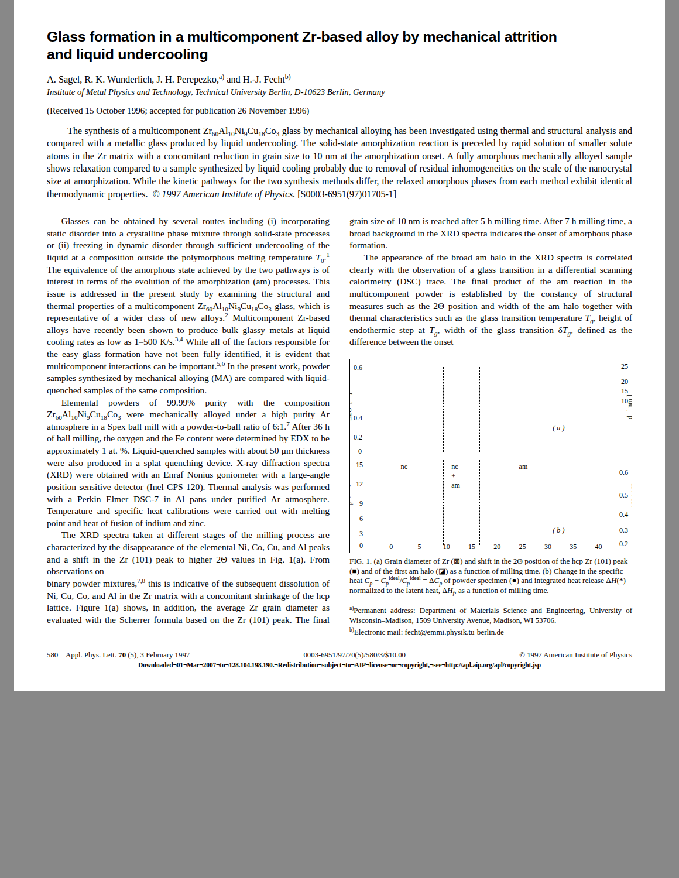Glass formation in a multicomponent Zr-based alloy by mechanical attrition
and liquid undercooling
A. Sagel, R. K. Wunderlich, J. H. Perepezko,a) and H.-J. Fechtb)
Institute of Metal Physics and Technology, Technical University Berlin, D-10623 Berlin, Germany
(Received 15 October 1996; accepted for publication 26 November 1996)
The synthesis of a multicomponent Zr60Al10Ni9Cu18Co3 glass by mechanical alloying has been investigated using thermal and structural analysis and compared with a metallic glass produced by liquid undercooling. The solid-state amorphization reaction is preceded by rapid solution of smaller solute atoms in the Zr matrix with a concomitant reduction in grain size to 10 nm at the amorphization onset. A fully amorphous mechanically alloyed sample shows relaxation compared to a sample synthesized by liquid cooling probably due to removal of residual inhomogeneities on the scale of the nanocrystal size at amorphization. While the kinetic pathways for the two synthesis methods differ, the relaxed amorphous phases from each method exhibit identical thermodynamic properties. © 1997 American Institute of Physics. [S0003-6951(97)01705-1]
Glasses can be obtained by several routes including (i) incorporating static disorder into a crystalline phase mixture through solid-state processes or (ii) freezing in dynamic disorder through sufficient undercooling of the liquid at a composition outside the polymorphous melting temperature T0.1 The equivalence of the amorphous state achieved by the two pathways is of interest in terms of the evolution of the amorphization (am) processes. This issue is addressed in the present study by examining the structural and thermal properties of a multicomponent Zr60Al10Ni9Cu18Co3 glass, which is representative of a wider class of new alloys.2 Multicomponent Zr-based alloys have recently been shown to produce bulk glassy metals at liquid cooling rates as low as 1–500 K/s.3,4 While all of the factors responsible for the easy glass formation have not been fully identified, it is evident that multicomponent interactions can be important.5,6 In the present work, powder samples synthesized by mechanical alloying (MA) are compared with liquid-quenched samples of the same composition.
Elemental powders of 99.99% purity with the composition Zr60Al10Ni9Cu18Co3 were mechanically alloyed under a high purity Ar atmosphere in a Spex ball mill with a powder-to-ball ratio of 6:1.7 After 36 h of ball milling, the oxygen and the Fe content were determined by EDX to be approximately 1 at. %. Liquid-quenched samples with about 50 μm thickness were also produced in a splat quenching device. X-ray diffraction spectra (XRD) were obtained with an Enraf Nonius goniometer with a large-angle position sensitive detector (Inel CPS 120). Thermal analysis was performed with a Perkin Elmer DSC-7 in Al pans under purified Ar atmosphere. Temperature and specific heat calibrations were carried out with melting point and heat of fusion of indium and zinc.
The XRD spectra taken at different stages of the milling process are characterized by the disappearance of the elemental Ni, Co, Cu, and Al peaks and a shift in the Zr (101) peak to higher 2Θ values in Fig. 1(a). From observations on
binary powder mixtures,7,8 this is indicative of the subsequent dissolution of Ni, Cu, Co, and Al in the Zr matrix with a concomitant shrinkage of the hcp lattice. Figure 1(a) shows, in addition, the average Zr grain diameter as evaluated with the Scherrer formula based on the Zr (101) peak. The final grain size of 10 nm is reached after 5 h milling time. After 7 h milling time, a broad background in the XRD spectra indicates the onset of amorphous phase formation.
The appearance of the broad am halo in the XRD spectra is correlated clearly with the observation of a glass transition in a differential scanning calorimetry (DSC) trace. The final product of the am reaction in the multicomponent powder is established by the constancy of structural measures such as the 2Θ position and width of the am halo together with thermal characteristics such as the glass transition temperature Tg, height of endothermic step at Tg, width of the glass transition δTg, defined as the difference between the onset
0.6
0.4
0.2
0
Δ2Θ [ ° ]
25
20
15
10
d [ nm ]
( a )
15
12
9
6
3
0
ΔCp [ % ]
0.6
0.5
0.4
0.3
0.2
ΔH / ΔHf
( b )
nc
nc
+
am
am
0
5
10
15
20
25
30
35
40
Milling time [ h ]
FIG. 1. (a) Grain diameter of Zr (⊠) and shift in the 2Θ position of the hcp Zr (101) peak (■) and of the first am halo (◪) as a function of milling time. (b) Change in the specific heat Cp − Cpideal/Cpideal = ΔCp of powder specimen (●) and integrated heat release ΔH(*) normalized to the latent heat, ΔHf, as a function of milling time.
a)Permanent address: Department of Materials Science and Engineering, University of Wisconsin–Madison, 1509 University Avenue, Madison, WI 53706.
b)Electronic mail: fecht@emmi.physik.tu-berlin.de
580 Appl. Phys. Lett. 70 (5), 3 February 1997
0003-6951/97/70(5)/580/3/$10.00
© 1997 American Institute of Physics
Downloaded¬01¬Mar¬2007¬to¬128.104.198.190.¬Redistribution¬subject¬to¬AIP¬license¬or¬copyright,¬see¬http://apl.aip.org/apl/copyright.jsp